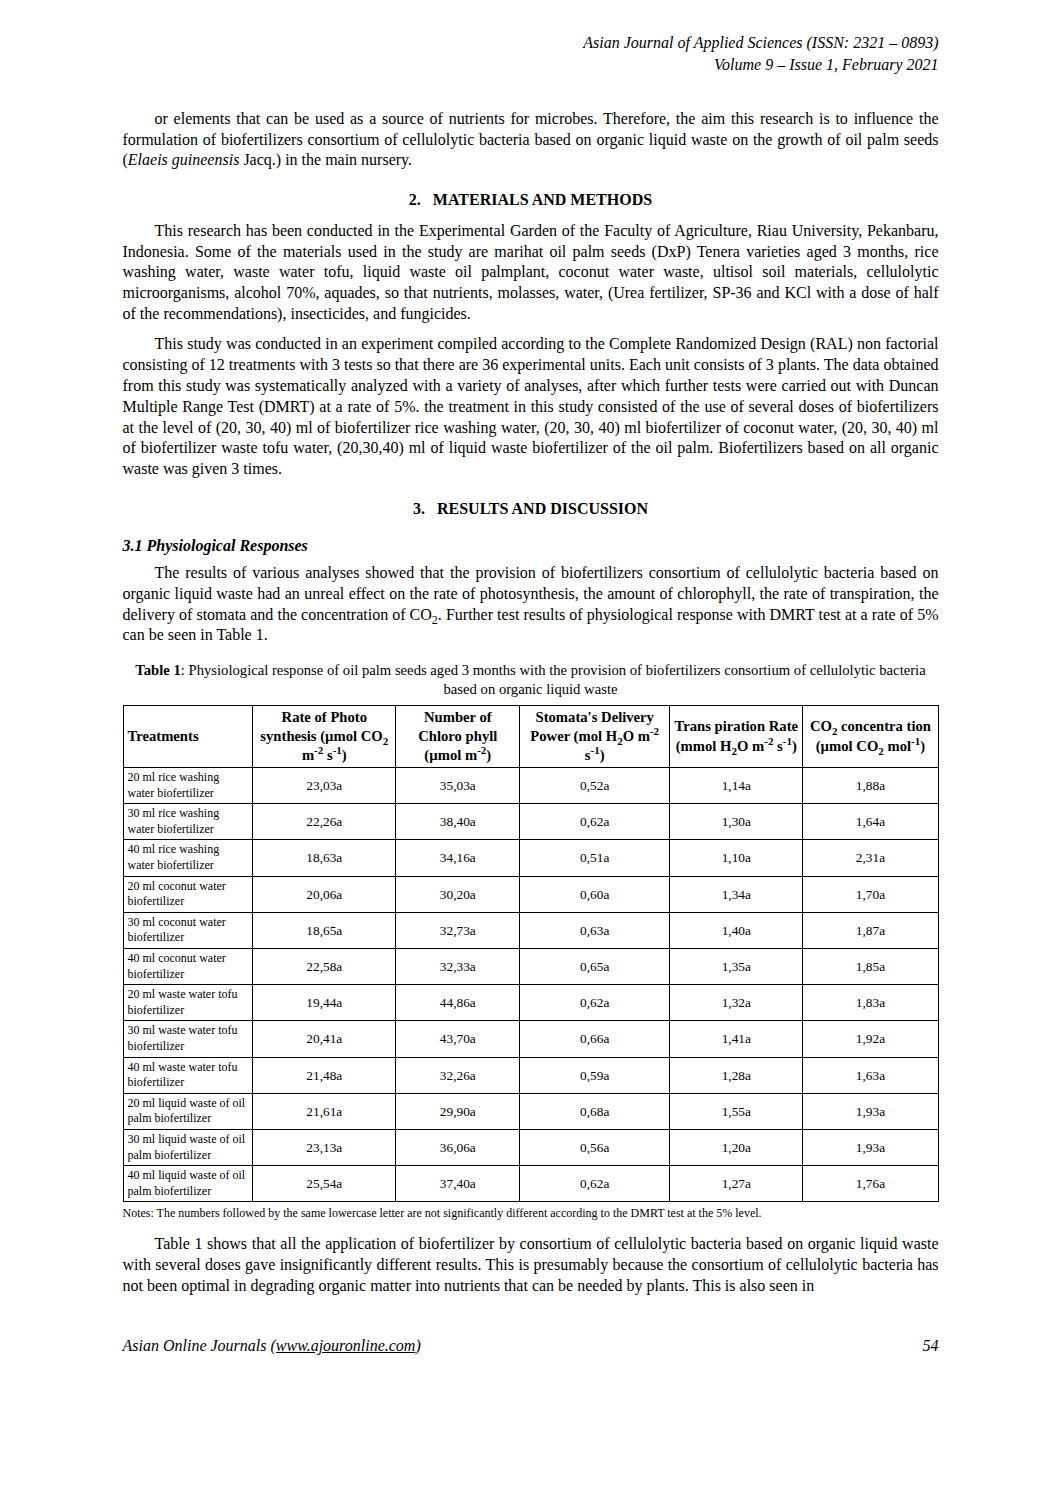Asian Journal of Applied Sciences (ISSN: 2321 – 0893)
Volume 9 – Issue 1, February 2021
or elements that can be used as a source of nutrients for microbes. Therefore, the aim this research is to influence the formulation of biofertilizers consortium of cellulolytic bacteria based on organic liquid waste on the growth of oil palm seeds (Elaeis guineensis Jacq.) in the main nursery.
2. MATERIALS AND METHODS
This research has been conducted in the Experimental Garden of the Faculty of Agriculture, Riau University, Pekanbaru, Indonesia. Some of the materials used in the study are marihat oil palm seeds (DxP) Tenera varieties aged 3 months, rice washing water, waste water tofu, liquid waste oil palmplant, coconut water waste, ultisol soil materials, cellulolytic microorganisms, alcohol 70%, aquades, so that nutrients, molasses, water, (Urea fertilizer, SP-36 and KCl with a dose of half of the recommendations), insecticides, and fungicides.
This study was conducted in an experiment compiled according to the Complete Randomized Design (RAL) non factorial consisting of 12 treatments with 3 tests so that there are 36 experimental units. Each unit consists of 3 plants. The data obtained from this study was systematically analyzed with a variety of analyses, after which further tests were carried out with Duncan Multiple Range Test (DMRT) at a rate of 5%. the treatment in this study consisted of the use of several doses of biofertilizers at the level of (20, 30, 40) ml of biofertilizer rice washing water, (20, 30, 40) ml biofertilizer of coconut water, (20, 30, 40) ml of biofertilizer waste tofu water, (20,30,40) ml of liquid waste biofertilizer of the oil palm. Biofertilizers based on all organic waste was given 3 times.
3. RESULTS AND DISCUSSION
3.1 Physiological Responses
The results of various analyses showed that the provision of biofertilizers consortium of cellulolytic bacteria based on organic liquid waste had an unreal effect on the rate of photosynthesis, the amount of chlorophyll, the rate of transpiration, the delivery of stomata and the concentration of CO2. Further test results of physiological response with DMRT test at a rate of 5% can be seen in Table 1.
Table 1: Physiological response of oil palm seeds aged 3 months with the provision of biofertilizers consortium of cellulolytic bacteria based on organic liquid waste
| Treatments | Rate of Photo synthesis (µmol CO 2 m -2 s -1 ) | Number of Chloro phyll (µmol m -2 ) | Stomata's Delivery Power (mol H 2 O m -2 s -1 ) | Trans piration Rate (mmol H 2 O m -2 s -1 ) | CO 2 concentra tion (µmol CO 2 mol -1 ) |
| --- | --- | --- | --- | --- | --- |
| 20 ml rice washing water biofertilizer | 23,03a | 35,03a | 0,52a | 1,14a | 1,88a |
| 30 ml rice washing water biofertilizer | 22,26a | 38,40a | 0,62a | 1,30a | 1,64a |
| 40 ml rice washing water biofertilizer | 18,63a | 34,16a | 0,51a | 1,10a | 2,31a |
| 20 ml coconut water biofertilizer | 20,06a | 30,20a | 0,60a | 1,34a | 1,70a |
| 30 ml coconut water biofertilizer | 18,65a | 32,73a | 0,63a | 1,40a | 1,87a |
| 40 ml coconut water biofertilizer | 22,58a | 32,33a | 0,65a | 1,35a | 1,85a |
| 20 ml waste water tofu biofertilizer | 19,44a | 44,86a | 0,62a | 1,32a | 1,83a |
| 30 ml waste water tofu biofertilizer | 20,41a | 43,70a | 0,66a | 1,41a | 1,92a |
| 40 ml waste water tofu biofertilizer | 21,48a | 32,26a | 0,59a | 1,28a | 1,63a |
| 20 ml liquid waste of oil palm biofertilizer | 21,61a | 29,90a | 0,68a | 1,55a | 1,93a |
| 30 ml liquid waste of oil palm biofertilizer | 23,13a | 36,06a | 0,56a | 1,20a | 1,93a |
| 40 ml liquid waste of oil palm biofertilizer | 25,54a | 37,40a | 0,62a | 1,27a | 1,76a |
Notes: The numbers followed by the same lowercase letter are not significantly different according to the DMRT test at the 5% level.
Table 1 shows that all the application of biofertilizer by consortium of cellulolytic bacteria based on organic liquid waste with several doses gave insignificantly different results. This is presumably because the consortium of cellulolytic bacteria has not been optimal in degrading organic matter into nutrients that can be needed by plants. This is also seen in
Asian Online Journals (www.ajouronline.com) 54